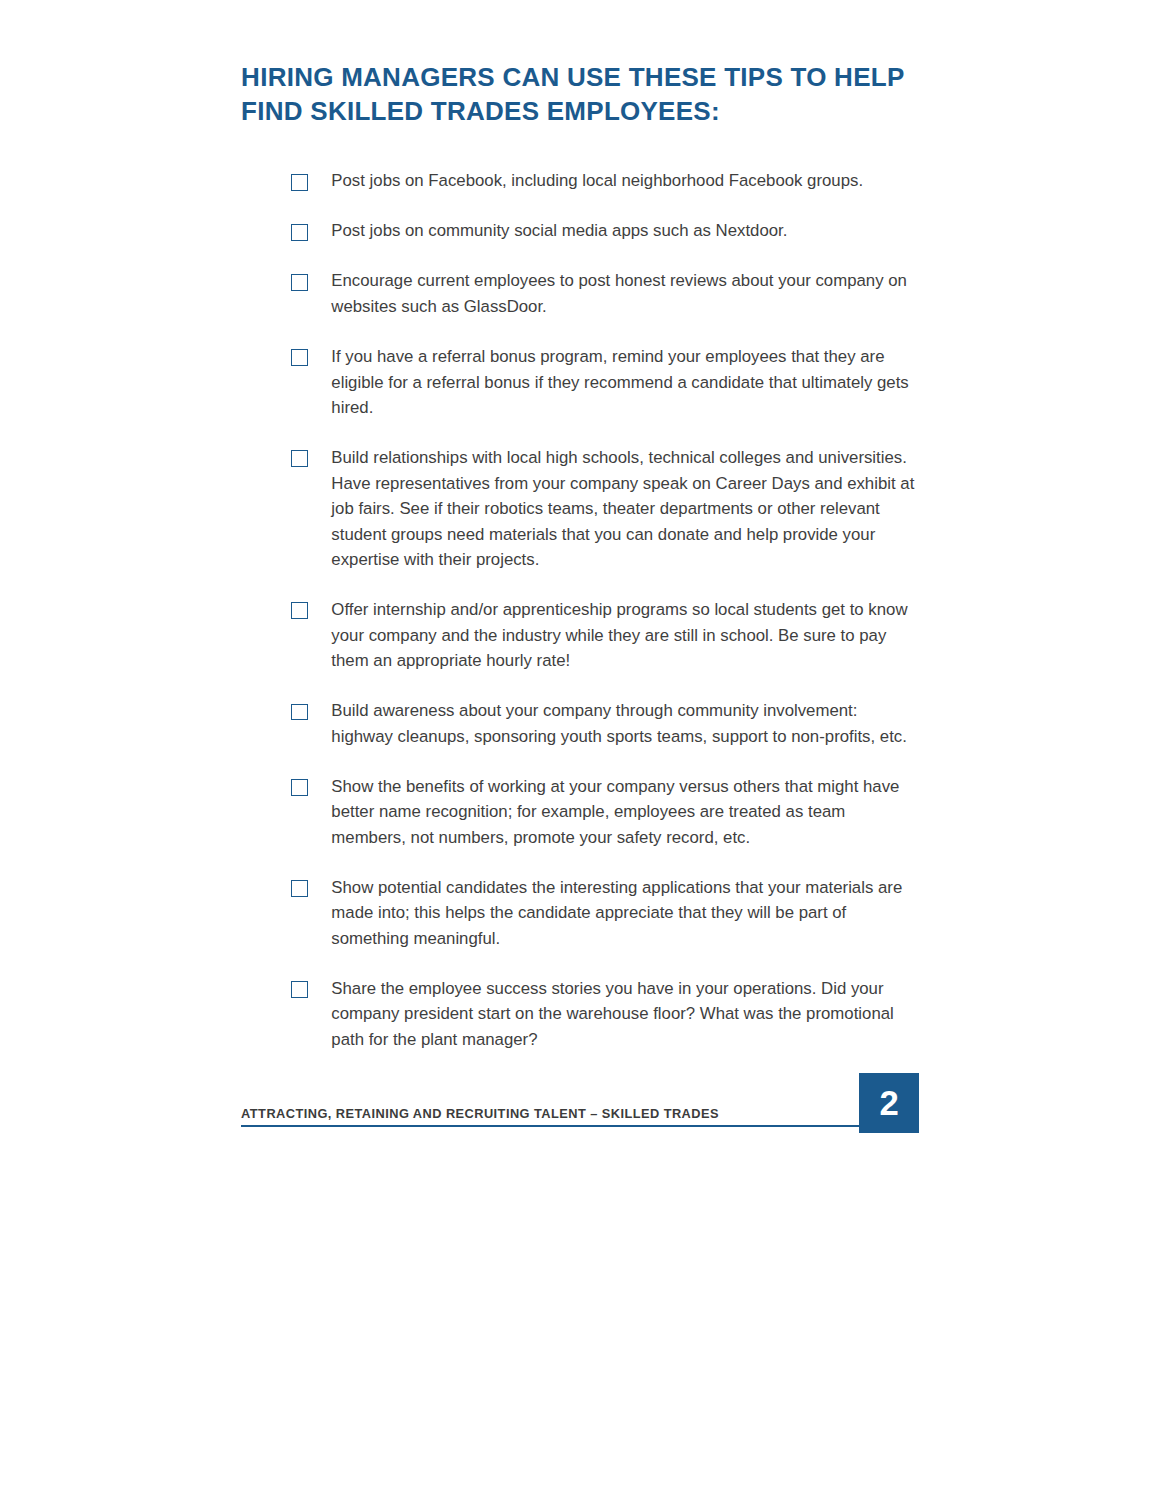Hiring managers can use these tips to help find skilled trades employees:
Post jobs on Facebook, including local neighborhood Facebook groups.
Post jobs on community social media apps such as Nextdoor.
Encourage current employees to post honest reviews about your company on websites such as GlassDoor.
If you have a referral bonus program, remind your employees that they are eligible for a referral bonus if they recommend a candidate that ultimately gets hired.
Build relationships with local high schools, technical colleges and universities. Have representatives from your company speak on Career Days and exhibit at job fairs. See if their robotics teams, theater departments or other relevant student groups need materials that you can donate and help provide your expertise with their projects.
Offer internship and/or apprenticeship programs so local students get to know your company and the industry while they are still in school. Be sure to pay them an appropriate hourly rate!
Build awareness about your company through community involvement: highway cleanups, sponsoring youth sports teams, support to non-profits, etc.
Show the benefits of working at your company versus others that might have better name recognition; for example, employees are treated as team members, not numbers, promote your safety record, etc.
Show potential candidates the interesting applications that your materials are made into; this helps the candidate appreciate that they will be part of something meaningful.
Share the employee success stories you have in your operations. Did your company president start on the warehouse floor? What was the promotional path for the plant manager?
Attracting, Retaining and Recruiting Talent – Skilled Trades
2